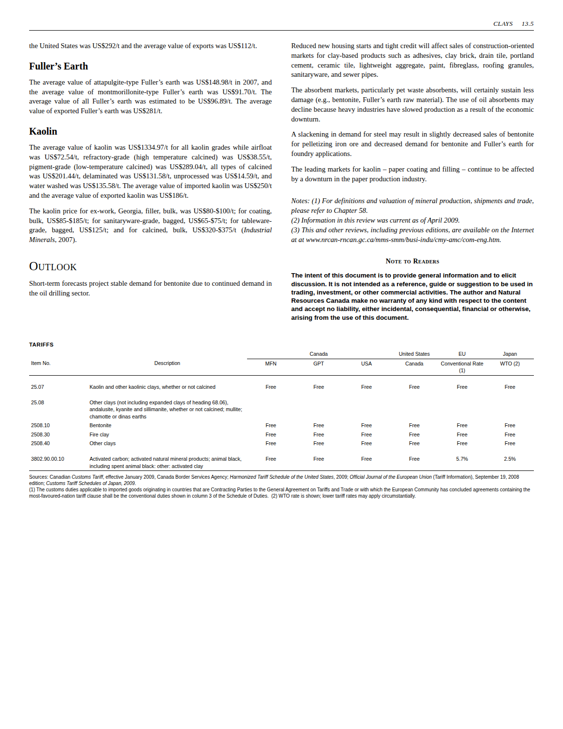CLAYS13.5
the United States was US$292/t and the average value of exports was US$112/t.
Fuller’s Earth
The average value of attapulgite-type Fuller’s earth was US$148.98/t in 2007, and the average value of montmorillonite-type Fuller’s earth was US$91.70/t. The average value of all Fuller’s earth was estimated to be US$96.89/t. The average value of exported Fuller’s earth was US$281/t.
Kaolin
The average value of kaolin was US$1334.97/t for all kaolin grades while airfloat was US$72.54/t, refractory-grade (high temperature calcined) was US$38.55/t, pigment-grade (low-temperature calcined) was US$289.04/t, all types of calcined was US$201.44/t, delaminated was US$131.58/t, unprocessed was US$14.59/t, and water washed was US$135.58/t. The average value of imported kaolin was US$250/t and the average value of exported kaolin was US$186/t.
The kaolin price for ex-work, Georgia, filler, bulk, was US$80-$100/t; for coating, bulk, US$85-$185/t; for sanitaryware-grade, bagged, US$65-$75/t; for tableware-grade, bagged, US$125/t; and for calcined, bulk, US$320-$375/t (Industrial Minerals, 2007).
OUTLOOK
Short-term forecasts project stable demand for bentonite due to continued demand in the oil drilling sector.
Reduced new housing starts and tight credit will affect sales of construction-oriented markets for clay-based products such as adhesives, clay brick, drain tile, portland cement, ceramic tile, lightweight aggregate, paint, fibreglass, roofing granules, sanitaryware, and sewer pipes.
The absorbent markets, particularly pet waste absorbents, will certainly sustain less damage (e.g., bentonite, Fuller’s earth raw material). The use of oil absorbents may decline because heavy industries have slowed production as a result of the economic downturn.
A slackening in demand for steel may result in slightly decreased sales of bentonite for pelletizing iron ore and decreased demand for bentonite and Fuller’s earth for foundry applications.
The leading markets for kaolin – paper coating and filling – continue to be affected by a downturn in the paper production industry.
Notes: (1) For definitions and valuation of mineral production, shipments and trade, please refer to Chapter 58.
(2) Information in this review was current as of April 2009.
(3) This and other reviews, including previous editions, are available on the Internet at at www.nrcan-rncan.gc.ca/mms-smm/busi-indu/cmy-amc/com-eng.htm.
Note to Readers
The intent of this document is to provide general information and to elicit discussion. It is not intended as a reference, guide or suggestion to be used in trading, investment, or other commercial activities. The author and Natural Resources Canada make no warranty of any kind with respect to the content and accept no liability, either incidental, consequential, financial or otherwise, arising from the use of this document.
TARIFFS
| | | Canada | United States | EU | Japan |
| --- | --- | --- | --- | --- | --- |
| Item No. | Description | MFN | GPT | USA | Canada | Conventional Rate (1) | WTO (2) |
| 25.07 | Kaolin and other kaolinic clays, whether or not calcined | Free | Free | Free | Free | Free | Free |
| 25.08 | Other clays (not including expanded clays of heading 68.06), andalusite, kyanite and sillimanite, whether or not calcined; mullite; chamotte or dinas earths | | | | | | |
| 2508.10 | Bentonite | Free | Free | Free | Free | Free | Free |
| 2508.30 | Fire clay | Free | Free | Free | Free | Free | Free |
| 2508.40 | Other clays | Free | Free | Free | Free | Free | Free |
| 3802.90.00.10 | Activated carbon; activated natural mineral products; animal black, including spent animal black: other: activated clay | Free | Free | Free | Free | 5.7% | 2.5% |
Sources: Canadian Customs Tariff, effective January 2009, Canada Border Services Agency; Harmonized Tariff Schedule of the United States, 2009; Official Journal of the European Union (Tariff Information), September 19, 2008 edition; Customs Tariff Schedules of Japan, 2009.
(1) The customs duties applicable to imported goods originating in countries that are Contracting Parties to the General Agreement on Tariffs and Trade or with which the European Community has concluded agreements containing the most-favoured-nation tariff clause shall be the conventional duties shown in column 3 of the Schedule of Duties. (2) WTO rate is shown; lower tariff rates may apply circumstantially.